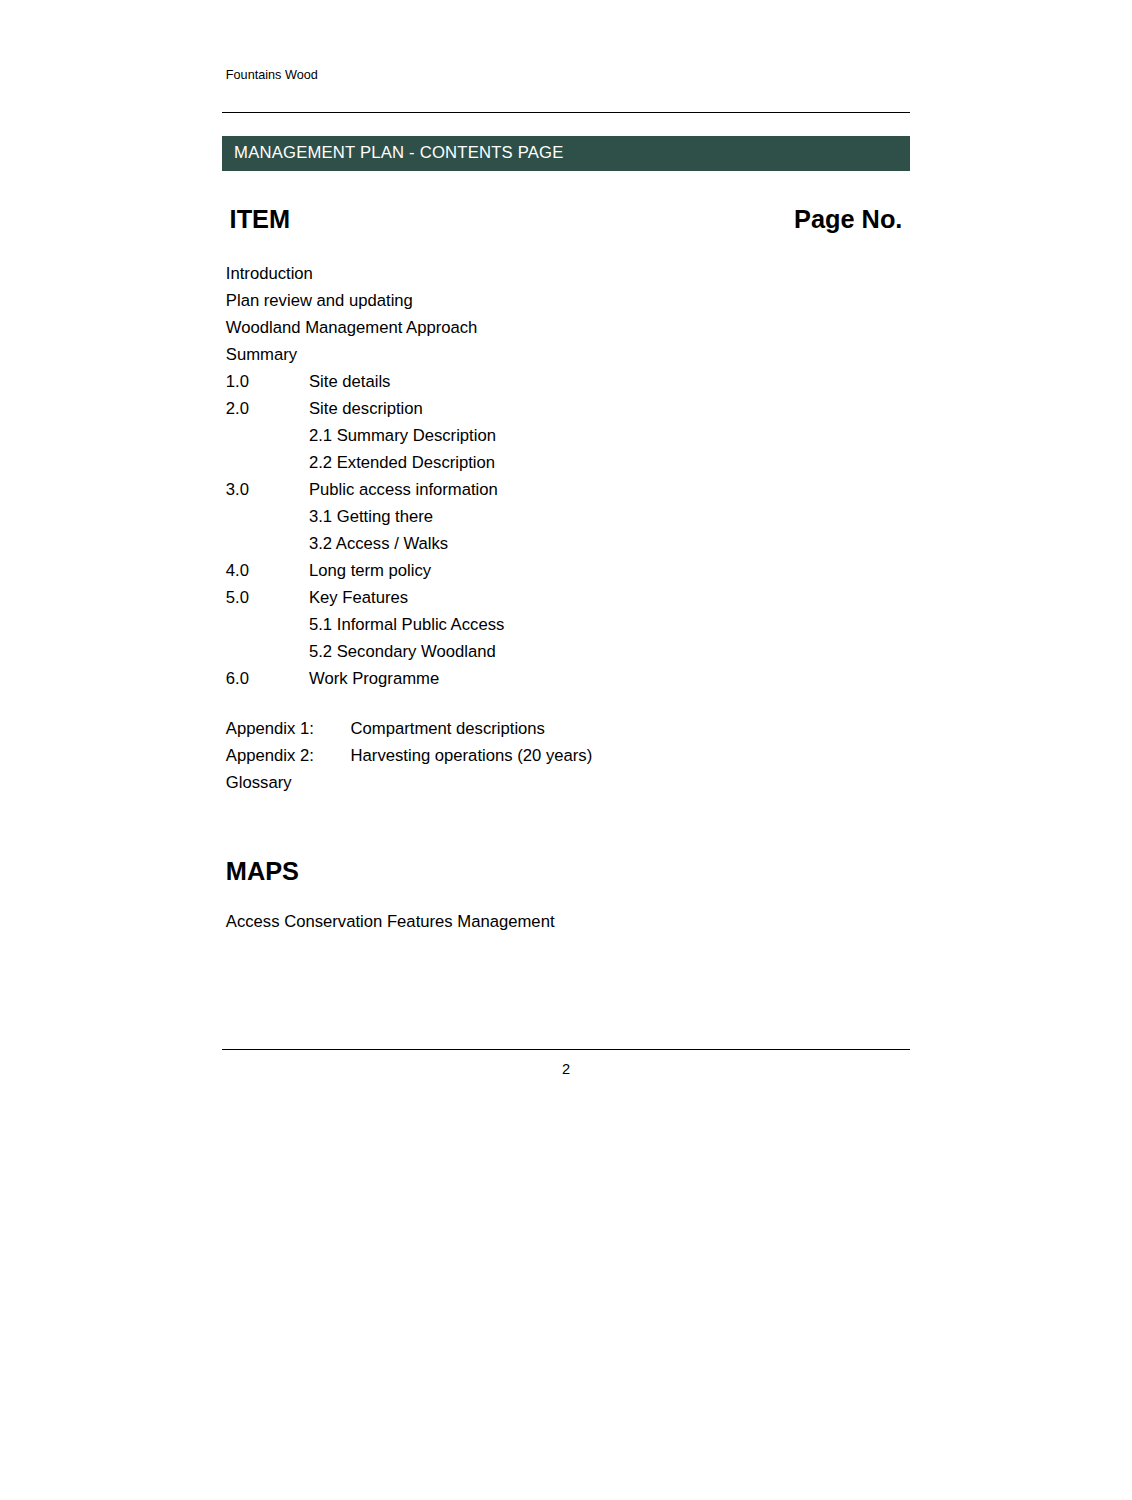Fountains Wood
MANAGEMENT PLAN - CONTENTS PAGE
ITEM Page No.
Introduction Plan review and updating Woodland Management Approach Summary 1.0 Site details 2.0 Site description 2.1 Summary Description 2.2 Extended Description 3.0 Public access information 3.1 Getting there 3.2 Access / Walks 4.0 Long term policy 5.0 Key Features 5.1 Informal Public Access 5.2 Secondary Woodland 6.0 Work Programme
Appendix 1: Compartment descriptions Appendix 2: Harvesting operations (20 years) Glossary
MAPS
Access Conservation Features Management
2